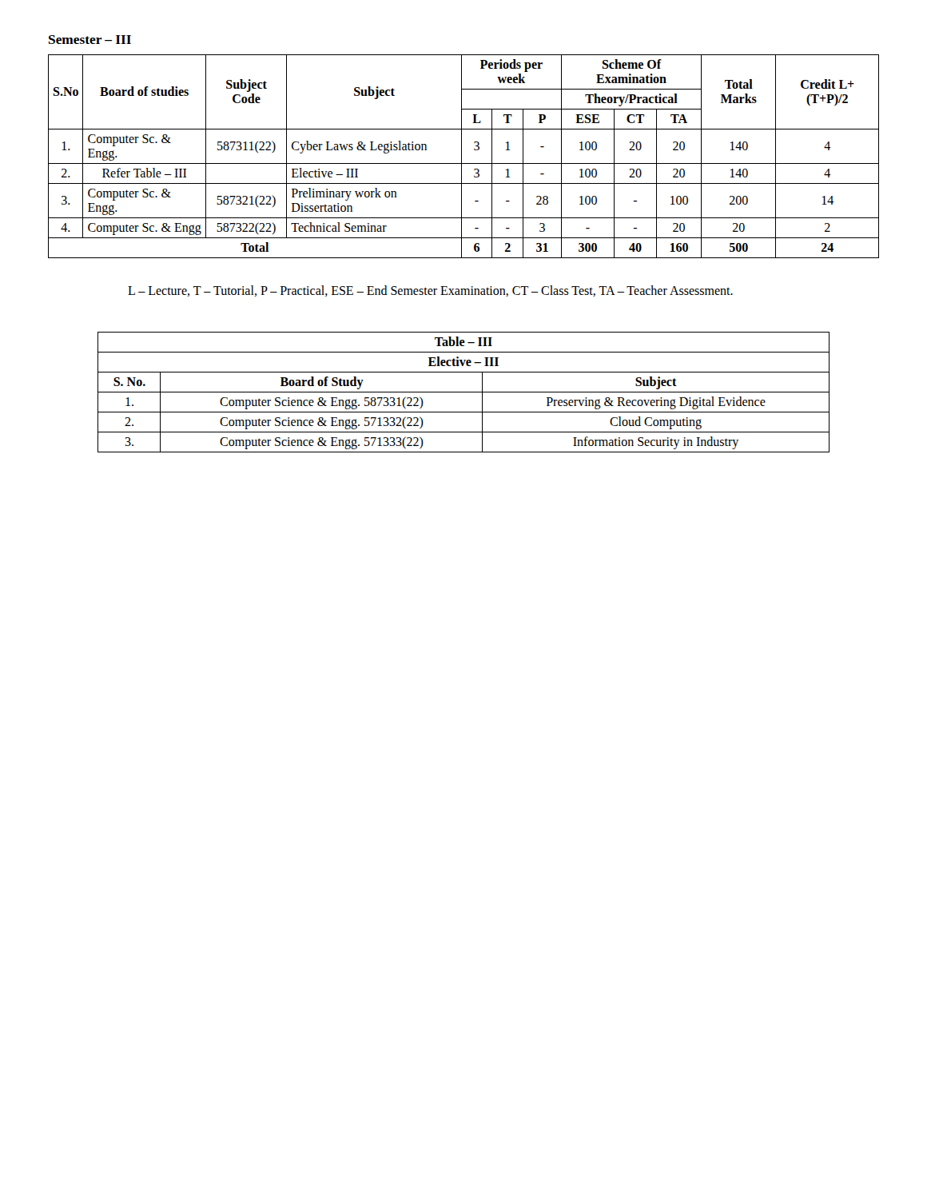Semester – III
| S.No | Board of studies | Subject Code | Subject | Periods per week | Scheme Of Examination | Total Marks | Credit L+(T+P)/2 |
| --- | --- | --- | --- | --- | --- | --- | --- |
| | Theory/Practical |
| L | T | P | ESE | CT | TA |
| 1. | Computer Sc. & Engg. | 587311(22) | Cyber Laws & Legislation | 3 | 1 | - | 100 | 20 | 20 | 140 | 4 |
| 2. | Refer Table – III | | Elective – III | 3 | 1 | - | 100 | 20 | 20 | 140 | 4 |
| 3. | Computer Sc. & Engg. | 587321(22) | Preliminary work on Dissertation | - | - | 28 | 100 | - | 100 | 200 | 14 |
| 4. | Computer Sc. & Engg | 587322(22) | Technical Seminar | - | - | 3 | - | - | 20 | 20 | 2 |
| Total | 6 | 2 | 31 | 300 | 40 | 160 | 500 | 24 |
L – Lecture, T – Tutorial, P – Practical, ESE – End Semester Examination, CT – Class Test, TA – Teacher Assessment.
| Table – III |
| Elective – III |
| S. No. | Board of Study | Subject |
| 1. | Computer Science & Engg. 587331(22) | Preserving & Recovering Digital Evidence |
| 2. | Computer Science & Engg. 571332(22) | Cloud Computing |
| 3. | Computer Science & Engg. 571333(22) | Information Security in Industry |